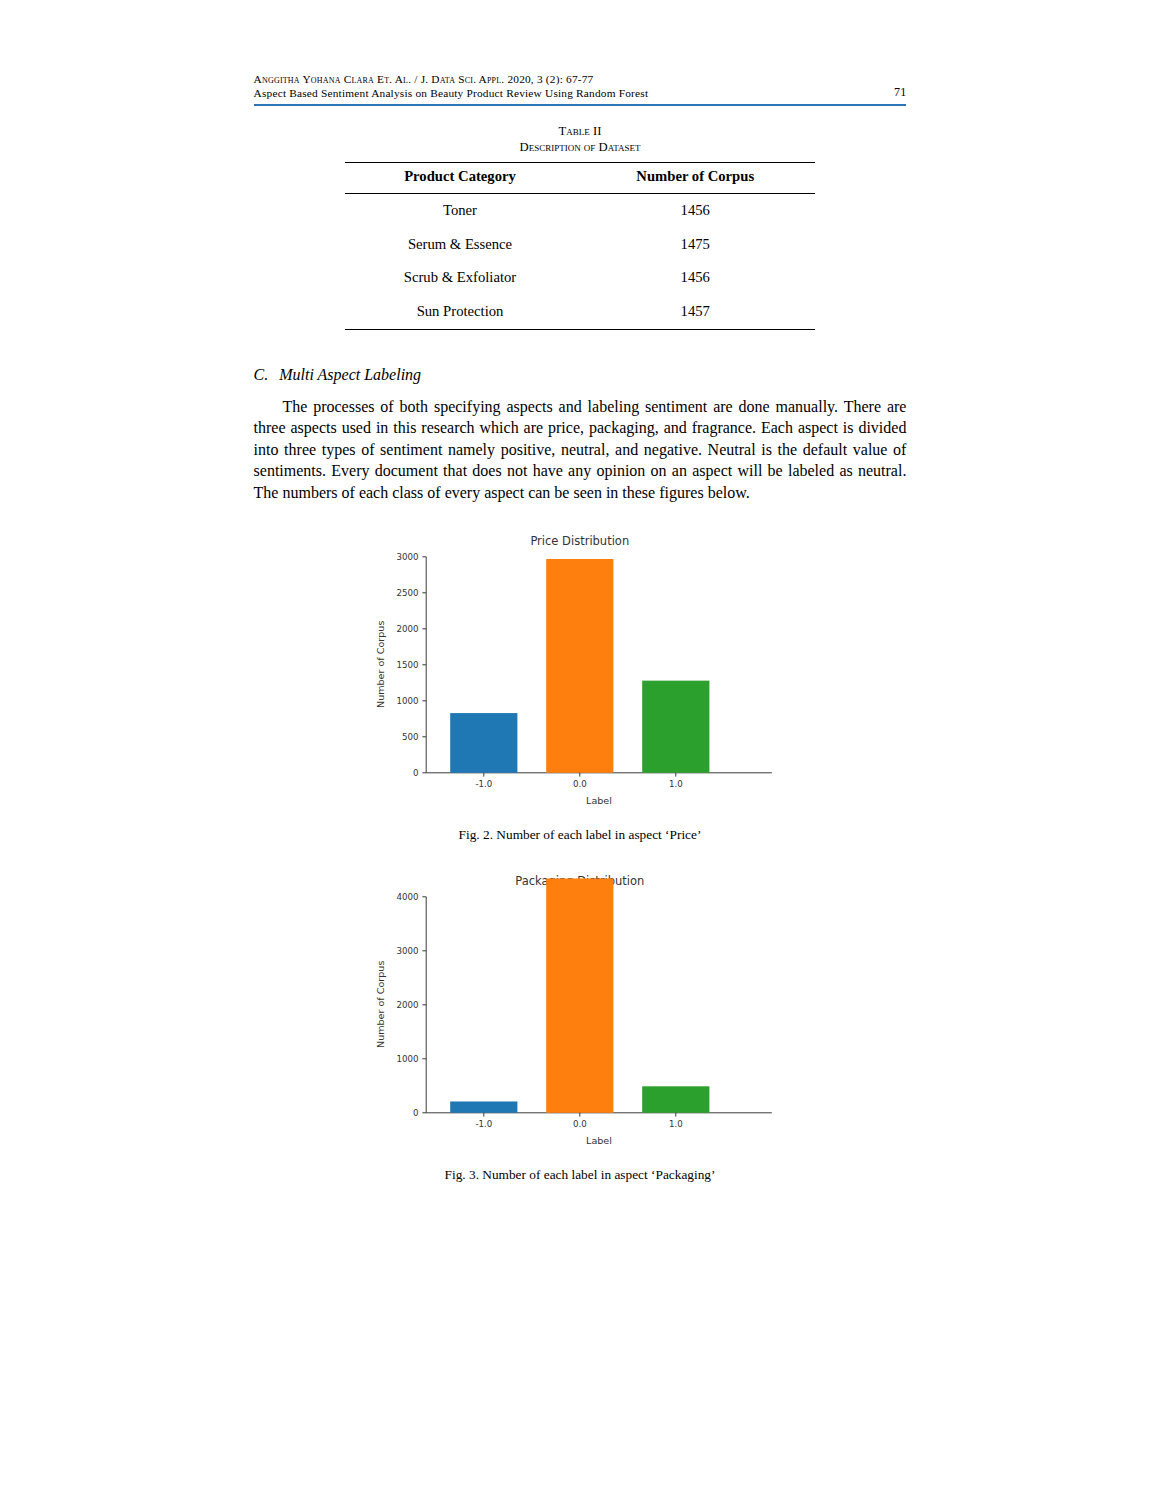Anggitha Yohana Clara Et. Al. / J. Data Sci. Appl. 2020, 3 (2): 67-77 Aspect Based Sentiment Analysis on Beauty Product Review Using Random Forest 71
Table II Description of Dataset
| Product Category | Number of Corpus |
| --- | --- |
| Toner | 1456 |
| Serum & Essence | 1475 |
| Scrub & Exfoliator | 1456 |
| Sun Protection | 1457 |
C. Multi Aspect Labeling
The processes of both specifying aspects and labeling sentiment are done manually. There are three aspects used in this research which are price, packaging, and fragrance. Each aspect is divided into three types of sentiment namely positive, neutral, and negative. Neutral is the default value of sentiments. Every document that does not have any opinion on an aspect will be labeled as neutral. The numbers of each class of every aspect can be seen in these figures below.
Price Distribution 0 500 1000 1500 2000 2500 3000 -1.0 0.0 1.0 Label Number of Corpus
Fig. 2. Number of each label in aspect ‘Price’
Packaging Distribution 0 1000 2000 3000 4000 -1.0 0.0 1.0 Label Number of Corpus
Fig. 3. Number of each label in aspect ‘Packaging’